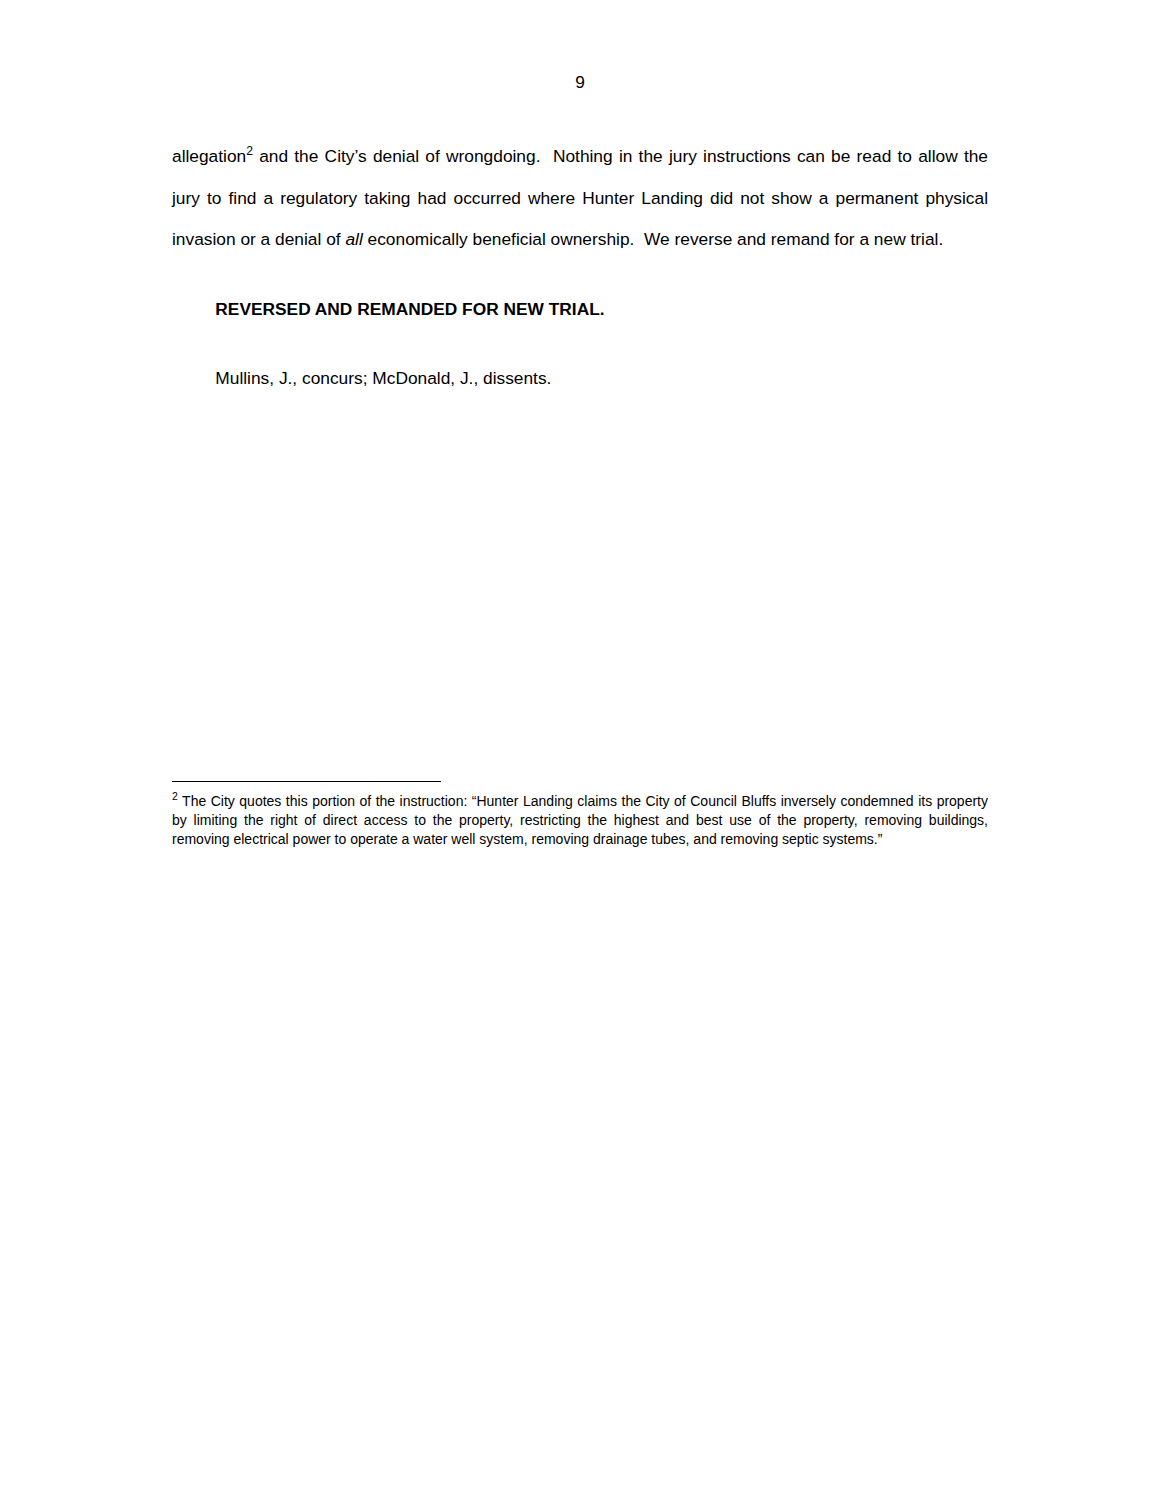9
allegation2 and the City’s denial of wrongdoing. Nothing in the jury instructions can be read to allow the jury to find a regulatory taking had occurred where Hunter Landing did not show a permanent physical invasion or a denial of all economically beneficial ownership. We reverse and remand for a new trial.
REVERSED AND REMANDED FOR NEW TRIAL.
Mullins, J., concurs; McDonald, J., dissents.
2 The City quotes this portion of the instruction: “Hunter Landing claims the City of Council Bluffs inversely condemned its property by limiting the right of direct access to the property, restricting the highest and best use of the property, removing buildings, removing electrical power to operate a water well system, removing drainage tubes, and removing septic systems.”